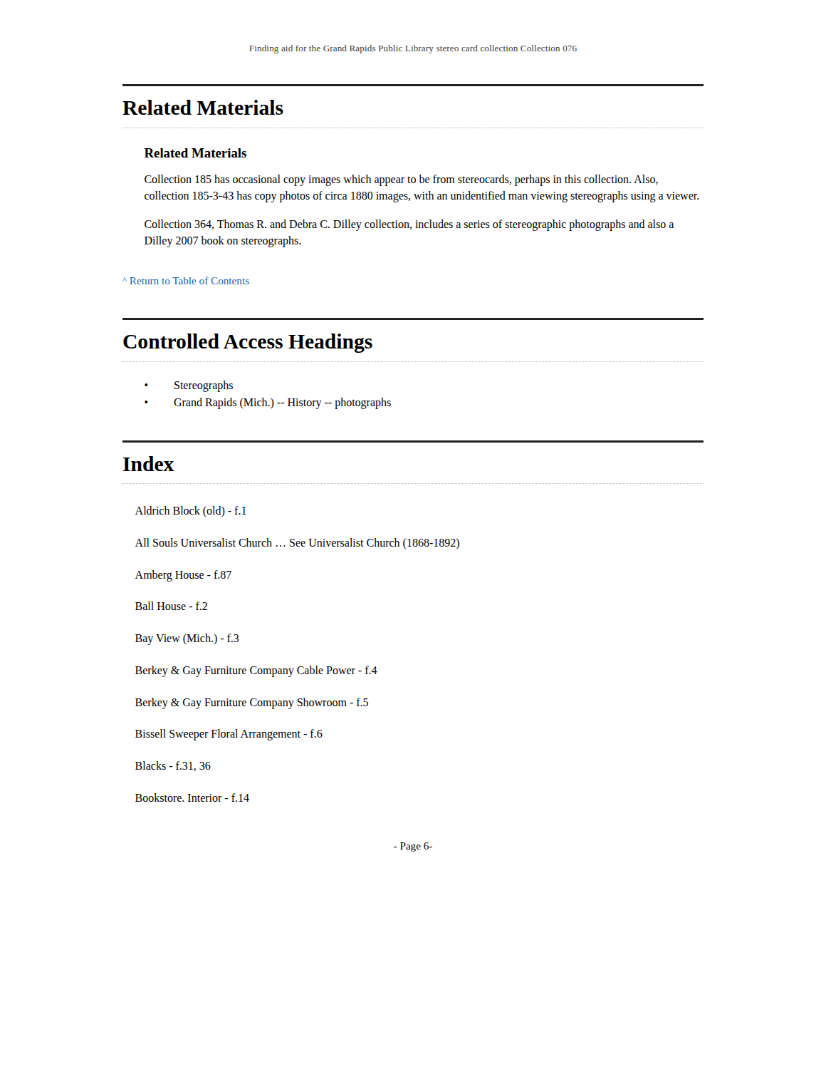Finding aid for the Grand Rapids Public Library stereo card collection Collection 076
Related Materials
Related Materials
Collection 185 has occasional copy images which appear to be from stereocards, perhaps in this collection. Also, collection 185-3-43 has copy photos of circa 1880 images, with an unidentified man viewing stereographs using a viewer.
Collection 364, Thomas R. and Debra C. Dilley collection, includes a series of stereographic photographs and also a Dilley 2007 book on stereographs.
^ Return to Table of Contents
Controlled Access Headings
Stereographs
Grand Rapids (Mich.) -- History -- photographs
Index
Aldrich Block (old) - f.1
All Souls Universalist Church … See Universalist Church (1868-1892)
Amberg House - f.87
Ball House - f.2
Bay View (Mich.) - f.3
Berkey & Gay Furniture Company Cable Power - f.4
Berkey & Gay Furniture Company Showroom - f.5
Bissell Sweeper Floral Arrangement - f.6
Blacks - f.31, 36
Bookstore. Interior - f.14
- Page 6-